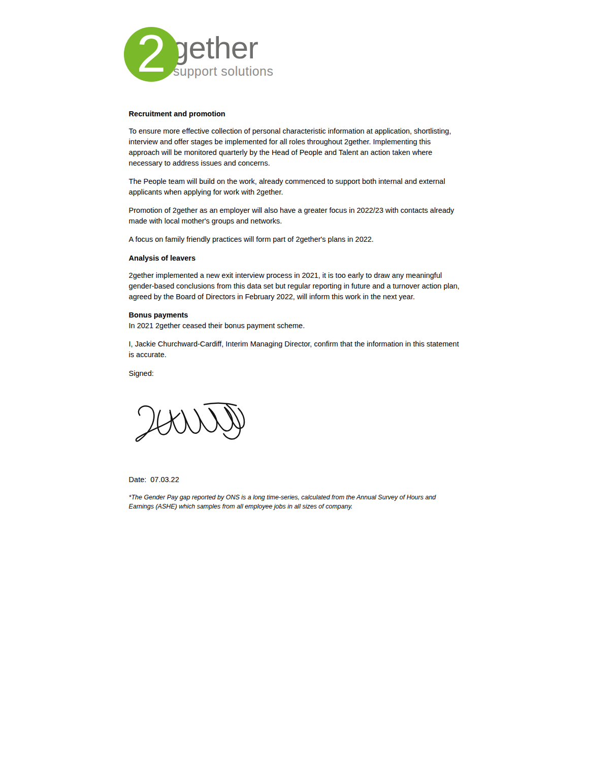2
gether
support solutions
Recruitment and promotion
To ensure more effective collection of personal characteristic information at application, shortlisting, interview and offer stages be implemented for all roles throughout 2gether. Implementing this approach will be monitored quarterly by the Head of People and Talent an action taken where necessary to address issues and concerns.
The People team will build on the work, already commenced to support both internal and external applicants when applying for work with 2gether.
Promotion of 2gether as an employer will also have a greater focus in 2022/23 with contacts already made with local mother's groups and networks.
A focus on family friendly practices will form part of 2gether's plans in 2022.
Analysis of leavers
2gether implemented a new exit interview process in 2021, it is too early to draw any meaningful gender-based conclusions from this data set but regular reporting in future and a turnover action plan, agreed by the Board of Directors in February 2022, will inform this work in the next year.
Bonus payments
In 2021 2gether ceased their bonus payment scheme.
I, Jackie Churchward-Cardiff, Interim Managing Director, confirm that the information in this statement is accurate.
Signed:
Date: 07.03.22
*The Gender Pay gap reported by ONS is a long time-series, calculated from the Annual Survey of Hours and Earnings (ASHE) which samples from all employee jobs in all sizes of company.